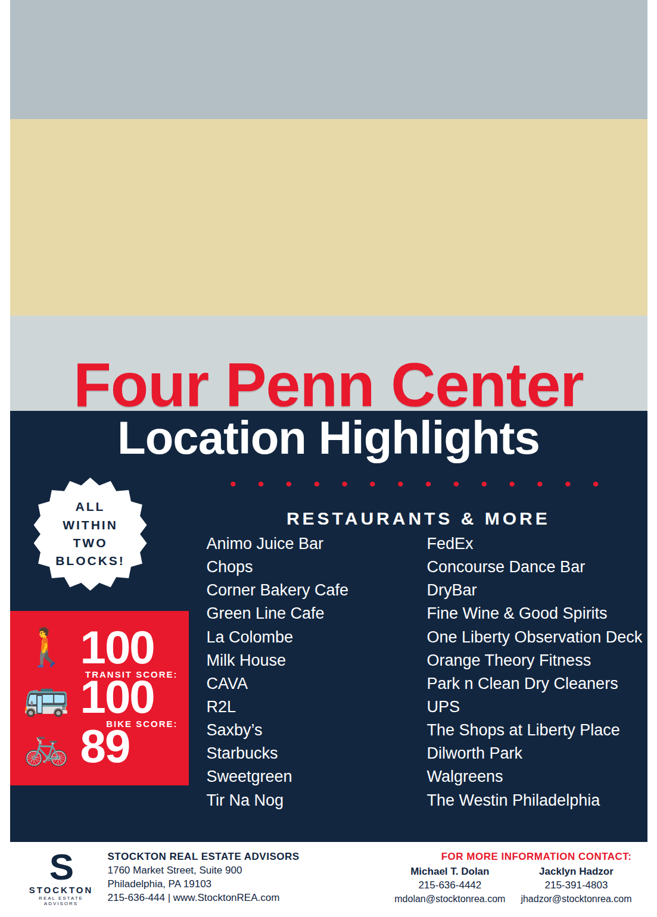Four Penn Center
Location Highlights
ALL
WITHIN
TWO
BLOCKS!
🚶
100
TRANSIT SCORE:
🚌
100
BIKE SCORE:
🚲
89
• • • • • • • • • • • • • •
RESTAURANTS & MORE
Animo Juice Bar
Chops
Corner Bakery Cafe
Green Line Cafe
La Colombe
Milk House
CAVA
R2L
Saxby’s
Starbucks
Sweetgreen
Tir Na Nog
FedEx
Concourse Dance Bar
DryBar
Fine Wine & Good Spirits
One Liberty Observation Deck
Orange Theory Fitness
Park n Clean Dry Cleaners
UPS
The Shops at Liberty Place
Dilworth Park
Walgreens
The Westin Philadelphia
S
STOCKTON
REAL ESTATE ADVISORS
STOCKTON REAL ESTATE ADVISORS
1760 Market Street, Suite 900
Philadelphia, PA 19103
215-636-444 | www.StocktonREA.com
FOR MORE INFORMATION CONTACT:
| Michael T. Dolan | Jacklyn Hadzor |
| 215-636-4442 | 215-391-4803 |
| mdolan@stocktonrea.com | jhadzor@stocktonrea.com |